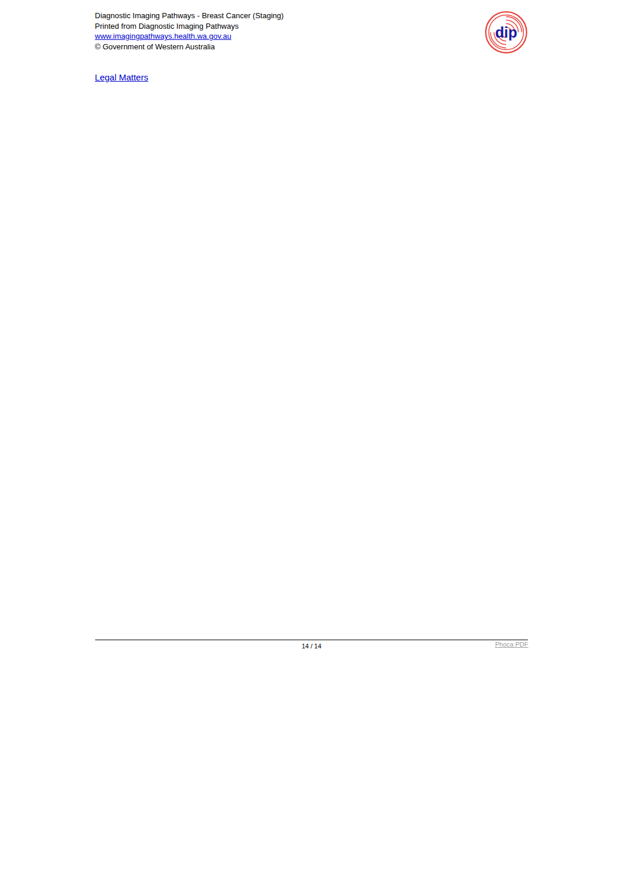Diagnostic Imaging Pathways - Breast Cancer (Staging)
Printed from Diagnostic Imaging Pathways
www.imagingpathways.health.wa.gov.au
© Government of Western Australia
dip
Legal Matters
14 / 14
Phoca PDF